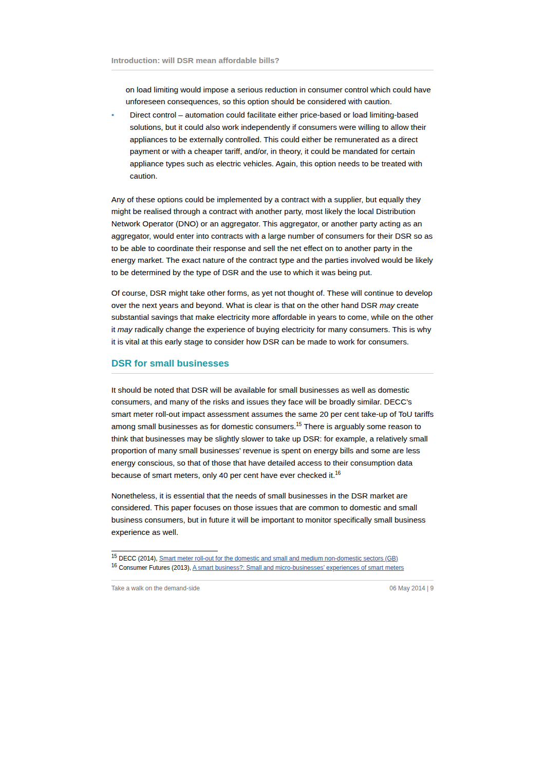Introduction: will DSR mean affordable bills?
on load limiting would impose a serious reduction in consumer control which could have unforeseen consequences, so this option should be considered with caution.
Direct control – automation could facilitate either price-based or load limiting-based solutions, but it could also work independently if consumers were willing to allow their appliances to be externally controlled. This could either be remunerated as a direct payment or with a cheaper tariff, and/or, in theory, it could be mandated for certain appliance types such as electric vehicles. Again, this option needs to be treated with caution.
Any of these options could be implemented by a contract with a supplier, but equally they might be realised through a contract with another party, most likely the local Distribution Network Operator (DNO) or an aggregator. This aggregator, or another party acting as an aggregator, would enter into contracts with a large number of consumers for their DSR so as to be able to coordinate their response and sell the net effect on to another party in the energy market. The exact nature of the contract type and the parties involved would be likely to be determined by the type of DSR and the use to which it was being put.
Of course, DSR might take other forms, as yet not thought of. These will continue to develop over the next years and beyond. What is clear is that on the other hand DSR may create substantial savings that make electricity more affordable in years to come, while on the other it may radically change the experience of buying electricity for many consumers. This is why it is vital at this early stage to consider how DSR can be made to work for consumers.
DSR for small businesses
It should be noted that DSR will be available for small businesses as well as domestic consumers, and many of the risks and issues they face will be broadly similar. DECC’s smart meter roll-out impact assessment assumes the same 20 per cent take-up of ToU tariffs among small businesses as for domestic consumers.15 There is arguably some reason to think that businesses may be slightly slower to take up DSR: for example, a relatively small proportion of many small businesses’ revenue is spent on energy bills and some are less energy conscious, so that of those that have detailed access to their consumption data because of smart meters, only 40 per cent have ever checked it.16
Nonetheless, it is essential that the needs of small businesses in the DSR market are considered. This paper focuses on those issues that are common to domestic and small business consumers, but in future it will be important to monitor specifically small business experience as well.
15 DECC (2014), Smart meter roll-out for the domestic and small and medium non-domestic sectors (GB)
16 Consumer Futures (2013), A smart business?: Small and micro-businesses’ experiences of smart meters
Take a walk on the demand-side 06 May 2014 | 9